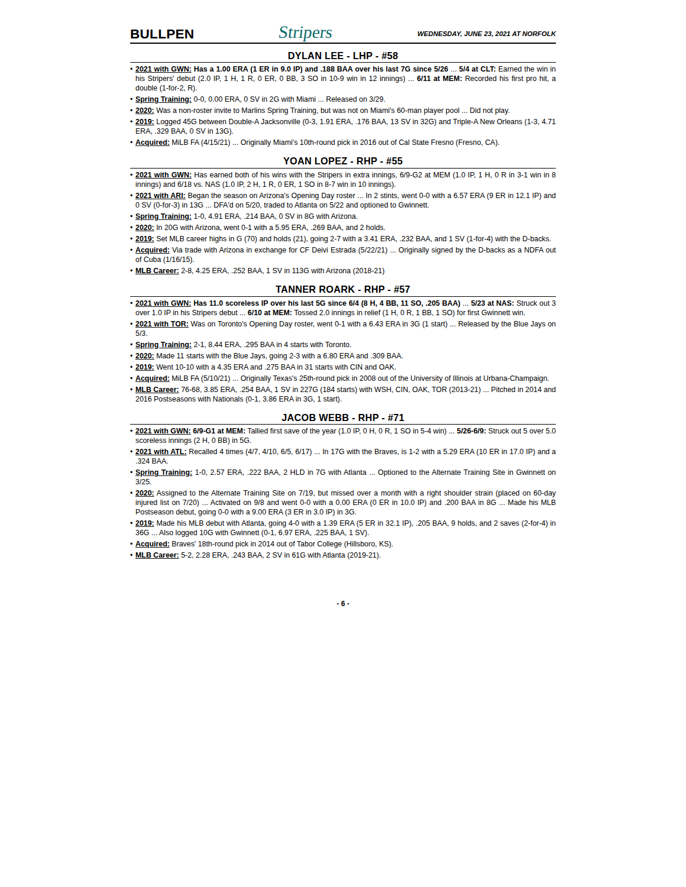Bullpen
Stripers
WEDNESDAY, JUNE 23, 2021 AT NORFOLK
Dylan Lee - LHP - #58
2021 with GWN: Has a 1.00 ERA (1 ER in 9.0 IP) and .188 BAA over his last 7G since 5/26 ... 5/4 at CLT: Earned the win in his Stripers' debut (2.0 IP, 1 H, 1 R, 0 ER, 0 BB, 3 SO in 10-9 win in 12 innings) ... 6/11 at MEM: Recorded his first pro hit, a double (1-for-2, R).
Spring Training: 0-0, 0.00 ERA, 0 SV in 2G with Miami ... Released on 3/29.
2020: Was a non-roster invite to Marlins Spring Training, but was not on Miami's 60-man player pool ... Did not play.
2019: Logged 45G between Double-A Jacksonville (0-3, 1.91 ERA, .176 BAA, 13 SV in 32G) and Triple-A New Orleans (1-3, 4.71 ERA, .329 BAA, 0 SV in 13G).
Acquired: MiLB FA (4/15/21) ... Originally Miami's 10th-round pick in 2016 out of Cal State Fresno (Fresno, CA).
Yoan Lopez - RHP - #55
2021 with GWN: Has earned both of his wins with the Stripers in extra innings, 6/9-G2 at MEM (1.0 IP, 1 H, 0 R in 3-1 win in 8 innings) and 6/18 vs. NAS (1.0 IP, 2 H, 1 R, 0 ER, 1 SO in 8-7 win in 10 innings).
2021 with ARI: Began the season on Arizona's Opening Day roster ... In 2 stints, went 0-0 with a 6.57 ERA (9 ER in 12.1 IP) and 0 SV (0-for-3) in 13G ... DFA'd on 5/20, traded to Atlanta on 5/22 and optioned to Gwinnett.
Spring Training: 1-0, 4.91 ERA, .214 BAA, 0 SV in 8G with Arizona.
2020: In 20G with Arizona, went 0-1 with a 5.95 ERA, .269 BAA, and 2 holds.
2019: Set MLB career highs in G (70) and holds (21), going 2-7 with a 3.41 ERA, .232 BAA, and 1 SV (1-for-4) with the D-backs.
Acquired: Via trade with Arizona in exchange for CF Deivi Estrada (5/22/21) ... Originally signed by the D-backs as a NDFA out of Cuba (1/16/15).
MLB Career: 2-8, 4.25 ERA, .252 BAA, 1 SV in 113G with Arizona (2018-21)
Tanner Roark - RHP - #57
2021 with GWN: Has 11.0 scoreless IP over his last 5G since 6/4 (8 H, 4 BB, 11 SO, .205 BAA) ... 5/23 at NAS: Struck out 3 over 1.0 IP in his Stripers debut ... 6/10 at MEM: Tossed 2.0 innings in relief (1 H, 0 R, 1 BB, 1 SO) for first Gwinnett win.
2021 with TOR: Was on Toronto's Opening Day roster, went 0-1 with a 6.43 ERA in 3G (1 start) ... Released by the Blue Jays on 5/3.
Spring Training: 2-1, 8.44 ERA, .295 BAA in 4 starts with Toronto.
2020: Made 11 starts with the Blue Jays, going 2-3 with a 6.80 ERA and .309 BAA.
2019: Went 10-10 with a 4.35 ERA and .275 BAA in 31 starts with CIN and OAK.
Acquired: MiLB FA (5/10/21) ... Originally Texas's 25th-round pick in 2008 out of the University of Illinois at Urbana-Champaign.
MLB Career: 76-68, 3.85 ERA, .254 BAA, 1 SV in 227G (184 starts) with WSH, CIN, OAK, TOR (2013-21) ... Pitched in 2014 and 2016 Postseasons with Nationals (0-1, 3.86 ERA in 3G, 1 start).
Jacob Webb - RHP - #71
2021 with GWN: 6/9-G1 at MEM: Tallied first save of the year (1.0 IP, 0 H, 0 R, 1 SO in 5-4 win) ... 5/26-6/9: Struck out 5 over 5.0 scoreless innings (2 H, 0 BB) in 5G.
2021 with ATL: Recalled 4 times (4/7, 4/10, 6/5, 6/17) ... In 17G with the Braves, is 1-2 with a 5.29 ERA (10 ER in 17.0 IP) and a .324 BAA.
Spring Training: 1-0, 2.57 ERA, .222 BAA, 2 HLD in 7G with Atlanta ... Optioned to the Alternate Training Site in Gwinnett on 3/25.
2020: Assigned to the Alternate Training Site on 7/19, but missed over a month with a right shoulder strain (placed on 60-day injured list on 7/20) ... Activated on 9/8 and went 0-0 with a 0.00 ERA (0 ER in 10.0 IP) and .200 BAA in 8G ... Made his MLB Postseason debut, going 0-0 with a 9.00 ERA (3 ER in 3.0 IP) in 3G.
2019: Made his MLB debut with Atlanta, going 4-0 with a 1.39 ERA (5 ER in 32.1 IP), .205 BAA, 9 holds, and 2 saves (2-for-4) in 36G ... Also logged 10G with Gwinnett (0-1, 6.97 ERA, .225 BAA, 1 SV).
Acquired: Braves' 18th-round pick in 2014 out of Tabor College (Hillsboro, KS).
MLB Career: 5-2, 2.28 ERA, .243 BAA, 2 SV in 61G with Atlanta (2019-21).
- 6 -